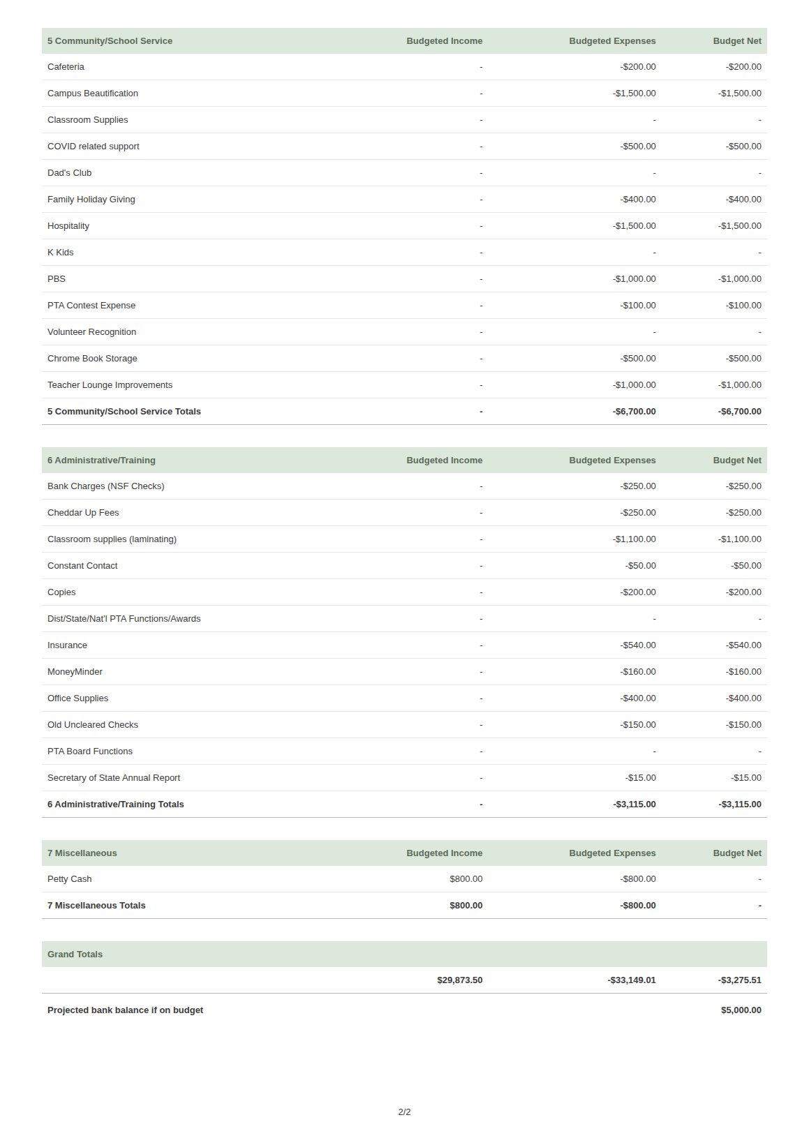| 5 Community/School Service | Budgeted Income | Budgeted Expenses | Budget Net |
| --- | --- | --- | --- |
| Cafeteria | - | -$200.00 | -$200.00 |
| Campus Beautification | - | -$1,500.00 | -$1,500.00 |
| Classroom Supplies | - | - | - |
| COVID related support | - | -$500.00 | -$500.00 |
| Dad's Club | - | - | - |
| Family Holiday Giving | - | -$400.00 | -$400.00 |
| Hospitality | - | -$1,500.00 | -$1,500.00 |
| K Kids | - | - | - |
| PBS | - | -$1,000.00 | -$1,000.00 |
| PTA Contest Expense | - | -$100.00 | -$100.00 |
| Volunteer Recognition | - | - | - |
| Chrome Book Storage | - | -$500.00 | -$500.00 |
| Teacher Lounge Improvements | - | -$1,000.00 | -$1,000.00 |
| 5 Community/School Service Totals | - | -$6,700.00 | -$6,700.00 |
| 6 Administrative/Training | Budgeted Income | Budgeted Expenses | Budget Net |
| Bank Charges (NSF Checks) | - | -$250.00 | -$250.00 |
| Cheddar Up Fees | - | -$250.00 | -$250.00 |
| Classroom supplies (laminating) | - | -$1,100.00 | -$1,100.00 |
| Constant Contact | - | -$50.00 | -$50.00 |
| Copies | - | -$200.00 | -$200.00 |
| Dist/State/Nat'l PTA Functions/Awards | - | - | - |
| Insurance | - | -$540.00 | -$540.00 |
| MoneyMinder | - | -$160.00 | -$160.00 |
| Office Supplies | - | -$400.00 | -$400.00 |
| Old Uncleared Checks | - | -$150.00 | -$150.00 |
| PTA Board Functions | - | - | - |
| Secretary of State Annual Report | - | -$15.00 | -$15.00 |
| 6 Administrative/Training Totals | - | -$3,115.00 | -$3,115.00 |
| 7 Miscellaneous | Budgeted Income | Budgeted Expenses | Budget Net |
| Petty Cash | $800.00 | -$800.00 | - |
| 7 Miscellaneous Totals | $800.00 | -$800.00 | - |
| Grand Totals |
| | $29,873.50 | -$33,149.01 | -$3,275.51 |
| Projected bank balance if on budget | $5,000.00 |
2/2